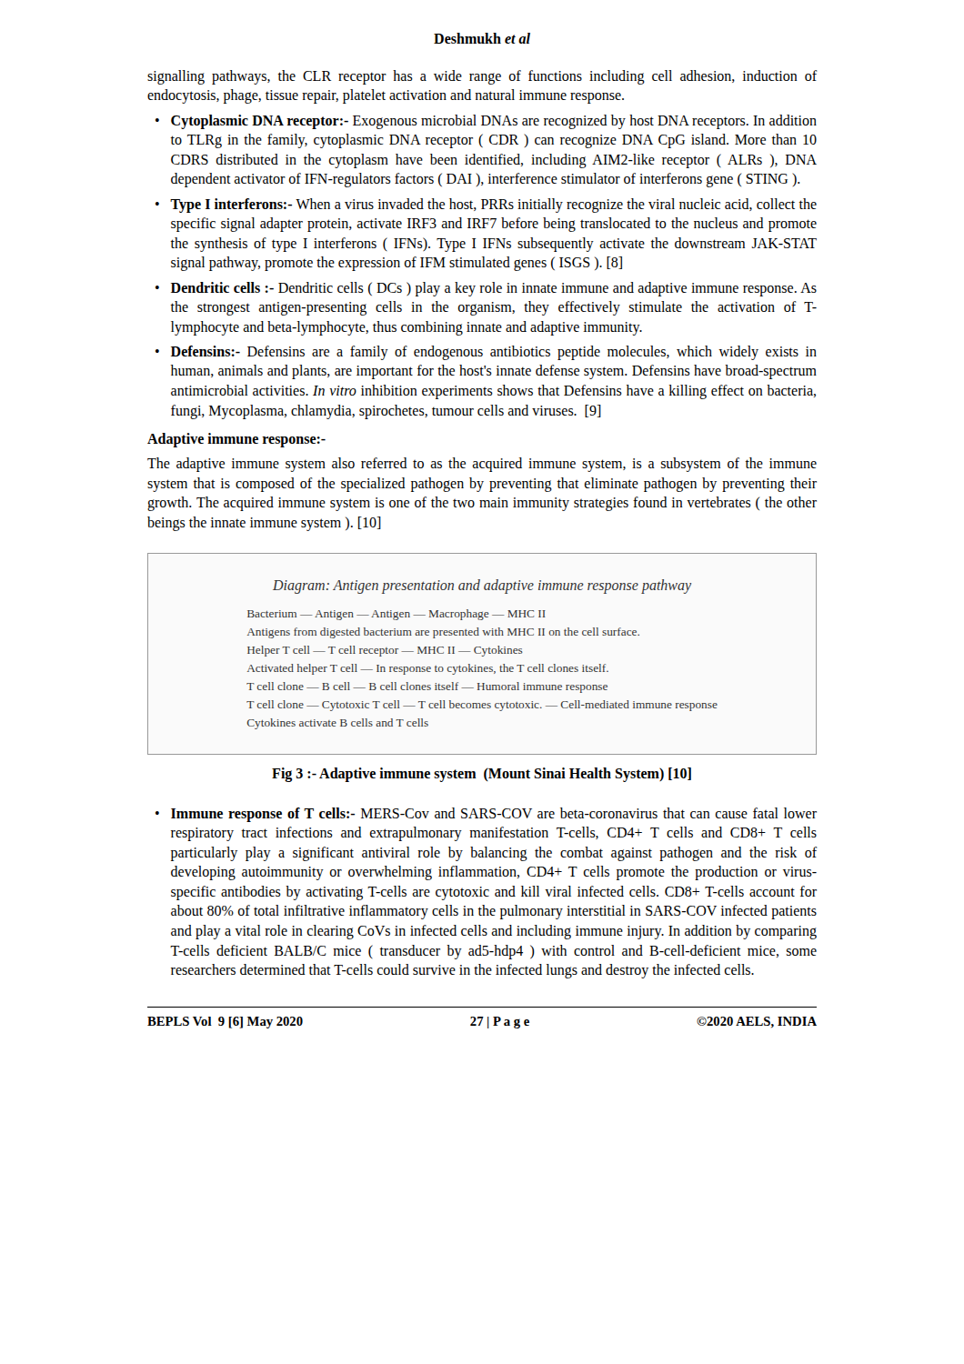Deshmukh et al
signalling pathways, the CLR receptor has a wide range of functions including cell adhesion, induction of endocytosis, phage, tissue repair, platelet activation and natural immune response.
Cytoplasmic DNA receptor:- Exogenous microbial DNAs are recognized by host DNA receptors. In addition to TLRg in the family, cytoplasmic DNA receptor ( CDR ) can recognize DNA CpG island. More than 10 CDRS distributed in the cytoplasm have been identified, including AIM2-like receptor ( ALRs ), DNA dependent activator of IFN-regulators factors ( DAI ), interference stimulator of interferons gene ( STING ).
Type I interferons:- When a virus invaded the host, PRRs initially recognize the viral nucleic acid, collect the specific signal adapter protein, activate IRF3 and IRF7 before being translocated to the nucleus and promote the synthesis of type I interferons ( IFNs). Type I IFNs subsequently activate the downstream JAK-STAT signal pathway, promote the expression of IFM stimulated genes ( ISGS ). [8]
Dendritic cells :- Dendritic cells ( DCs ) play a key role in innate immune and adaptive immune response. As the strongest antigen-presenting cells in the organism, they effectively stimulate the activation of T-lymphocyte and beta-lymphocyte, thus combining innate and adaptive immunity.
Defensins:- Defensins are a family of endogenous antibiotics peptide molecules, which widely exists in human, animals and plants, are important for the host's innate defense system. Defensins have broad-spectrum antimicrobial activities. In vitro inhibition experiments shows that Defensins have a killing effect on bacteria, fungi, Mycoplasma, chlamydia, spirochetes, tumour cells and viruses. [9]
Adaptive immune response:-
The adaptive immune system also referred to as the acquired immune system, is a subsystem of the immune system that is composed of the specialized pathogen by preventing that eliminate pathogen by preventing their growth. The acquired immune system is one of the two main immunity strategies found in vertebrates ( the other beings the innate immune system ). [10]
Diagram: Antigen presentation and adaptive immune response pathway
Bacterium — Antigen — Antigen — Macrophage — MHC II
Antigens from digested bacterium are presented with MHC II on the cell surface.
Helper T cell — T cell receptor — MHC II — Cytokines
Activated helper T cell — In response to cytokines, the T cell clones itself.
T cell clone — B cell — B cell clones itself — Humoral immune response
T cell clone — Cytotoxic T cell — T cell becomes cytotoxic. — Cell-mediated immune response
Cytokines activate B cells and T cells
Fig 3 :- Adaptive immune system (Mount Sinai Health System) [10]
Immune response of T cells:- MERS-Cov and SARS-COV are beta-coronavirus that can cause fatal lower respiratory tract infections and extrapulmonary manifestation T-cells, CD4+ T cells and CD8+ T cells particularly play a significant antiviral role by balancing the combat against pathogen and the risk of developing autoimmunity or overwhelming inflammation, CD4+ T cells promote the production or virus-specific antibodies by activating T-cells are cytotoxic and kill viral infected cells. CD8+ T-cells account for about 80% of total infiltrative inflammatory cells in the pulmonary interstitial in SARS-COV infected patients and play a vital role in clearing CoVs in infected cells and including immune injury. In addition by comparing T-cells deficient BALB/C mice ( transducer by ad5-hdp4 ) with control and B-cell-deficient mice, some researchers determined that T-cells could survive in the infected lungs and destroy the infected cells.
BEPLS Vol 9 [6] May 2020 27 | P a g e ©2020 AELS, INDIA